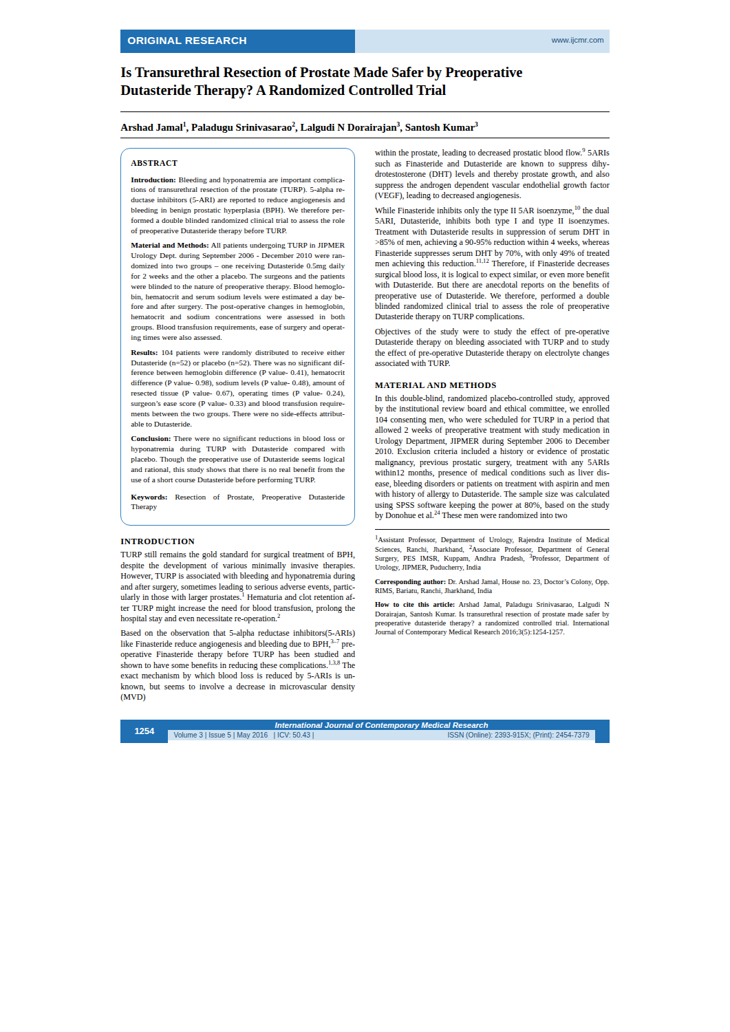ORIGINAL RESEARCH
www.ijcmr.com
Is Transurethral Resection of Prostate Made Safer by Preoperative
Dutasteride Therapy? A Randomized Controlled Trial
Arshad Jamal1, Paladugu Srinivasarao2, Lalgudi N Dorairajan3, Santosh Kumar3
ABSTRACT
Introduction: Bleeding and hyponatremia are important complications of transurethral resection of the prostate (TURP). 5-alpha reductase inhibitors (5-ARI) are reported to reduce angiogenesis and bleeding in benign prostatic hyperplasia (BPH). We therefore performed a double blinded randomized clinical trial to assess the role of preoperative Dutasteride therapy before TURP.
Material and Methods: All patients undergoing TURP in JIPMER Urology Dept. during September 2006 - December 2010 were randomized into two groups – one receiving Dutasteride 0.5mg daily for 2 weeks and the other a placebo. The surgeons and the patients were blinded to the nature of preoperative therapy. Blood hemoglobin, hematocrit and serum sodium levels were estimated a day before and after surgery. The post-operative changes in hemoglobin, hematocrit and sodium concentrations were assessed in both groups. Blood transfusion requirements, ease of surgery and operating times were also assessed.
Results: 104 patients were randomly distributed to receive either Dutasteride (n=52) or placebo (n=52). There was no significant difference between hemoglobin difference (P value- 0.41), hematocrit difference (P value- 0.98), sodium levels (P value- 0.48), amount of resected tissue (P value- 0.67), operating times (P value- 0.24), surgeon’s ease score (P value- 0.33) and blood transfusion requirements between the two groups. There were no side-effects attributable to Dutasteride.
Conclusion: There were no significant reductions in blood loss or hyponatremia during TURP with Dutasteride compared with placebo. Though the preoperative use of Dutasteride seems logical and rational, this study shows that there is no real benefit from the use of a short course Dutasteride before performing TURP.
Keywords: Resection of Prostate, Preoperative Dutasteride Therapy
INTRODUCTION
TURP still remains the gold standard for surgical treatment of BPH, despite the development of various minimally invasive therapies. However, TURP is associated with bleeding and hyponatremia during and after surgery, sometimes leading to serious adverse events, particularly in those with larger prostates.1 Hematuria and clot retention after TURP might increase the need for blood transfusion, prolong the hospital stay and even necessitate re-operation.2
Based on the observation that 5-alpha reductase inhibitors(5-ARIs) like Finasteride reduce angiogenesis and bleeding due to BPH,3–7 pre-operative Finasteride therapy before TURP has been studied and shown to have some benefits in reducing these complications.1,3,8 The exact mechanism by which blood loss is reduced by 5-ARIs is unknown, but seems to involve a decrease in microvascular density (MVD)
within the prostate, leading to decreased prostatic blood flow.9 5ARIs such as Finasteride and Dutasteride are known to suppress dihydrotestosterone (DHT) levels and thereby prostate growth, and also suppress the androgen dependent vascular endothelial growth factor (VEGF), leading to decreased angiogenesis.
While Finasteride inhibits only the type II 5AR isoenzyme,10 the dual 5ARI, Dutasteride, inhibits both type I and type II isoenzymes. Treatment with Dutasteride results in suppression of serum DHT in >85% of men, achieving a 90-95% reduction within 4 weeks, whereas Finasteride suppresses serum DHT by 70%, with only 49% of treated men achieving this reduction.11,12 Therefore, if Finasteride decreases surgical blood loss, it is logical to expect similar, or even more benefit with Dutasteride. But there are anecdotal reports on the benefits of preoperative use of Dutasteride. We therefore, performed a double blinded randomized clinical trial to assess the role of preoperative Dutasteride therapy on TURP complications.
Objectives of the study were to study the effect of pre-operative Dutasteride therapy on bleeding associated with TURP and to study the effect of pre-operative Dutasteride therapy on electrolyte changes associated with TURP.
MATERIAL AND METHODS
In this double-blind, randomized placebo-controlled study, approved by the institutional review board and ethical committee, we enrolled 104 consenting men, who were scheduled for TURP in a period that allowed 2 weeks of preoperative treatment with study medication in Urology Department, JIPMER during September 2006 to December 2010. Exclusion criteria included a history or evidence of prostatic malignancy, previous prostatic surgery, treatment with any 5ARIs within12 months, presence of medical conditions such as liver disease, bleeding disorders or patients on treatment with aspirin and men with history of allergy to Dutasteride. The sample size was calculated using SPSS software keeping the power at 80%, based on the study by Donohue et al.24 These men were randomized into two
1Assistant Professor, Department of Urology, Rajendra Institute of Medical Sciences, Ranchi, Jharkhand, 2Associate Professor, Department of General Surgery, PES IMSR, Kuppam, Andhra Pradesh, 3Professor, Department of Urology, JIPMER, Puducherry, India
Corresponding author: Dr. Arshad Jamal, House no. 23, Doctor’s Colony, Opp. RIMS, Bariatu, Ranchi, Jharkhand, India
How to cite this article: Arshad Jamal, Paladugu Srinivasarao, Lalgudi N Dorairajan, Santosh Kumar. Is transurethral resection of prostate made safer by preoperative dutasteride therapy? a randomized controlled trial. International Journal of Contemporary Medical Research 2016;3(5):1254-1257.
1254
International Journal of Contemporary Medical Research
Volume 3 | Issue 5 | May 2016 | ICV: 50.43 | ISSN (Online): 2393-915X; (Print): 2454-7379